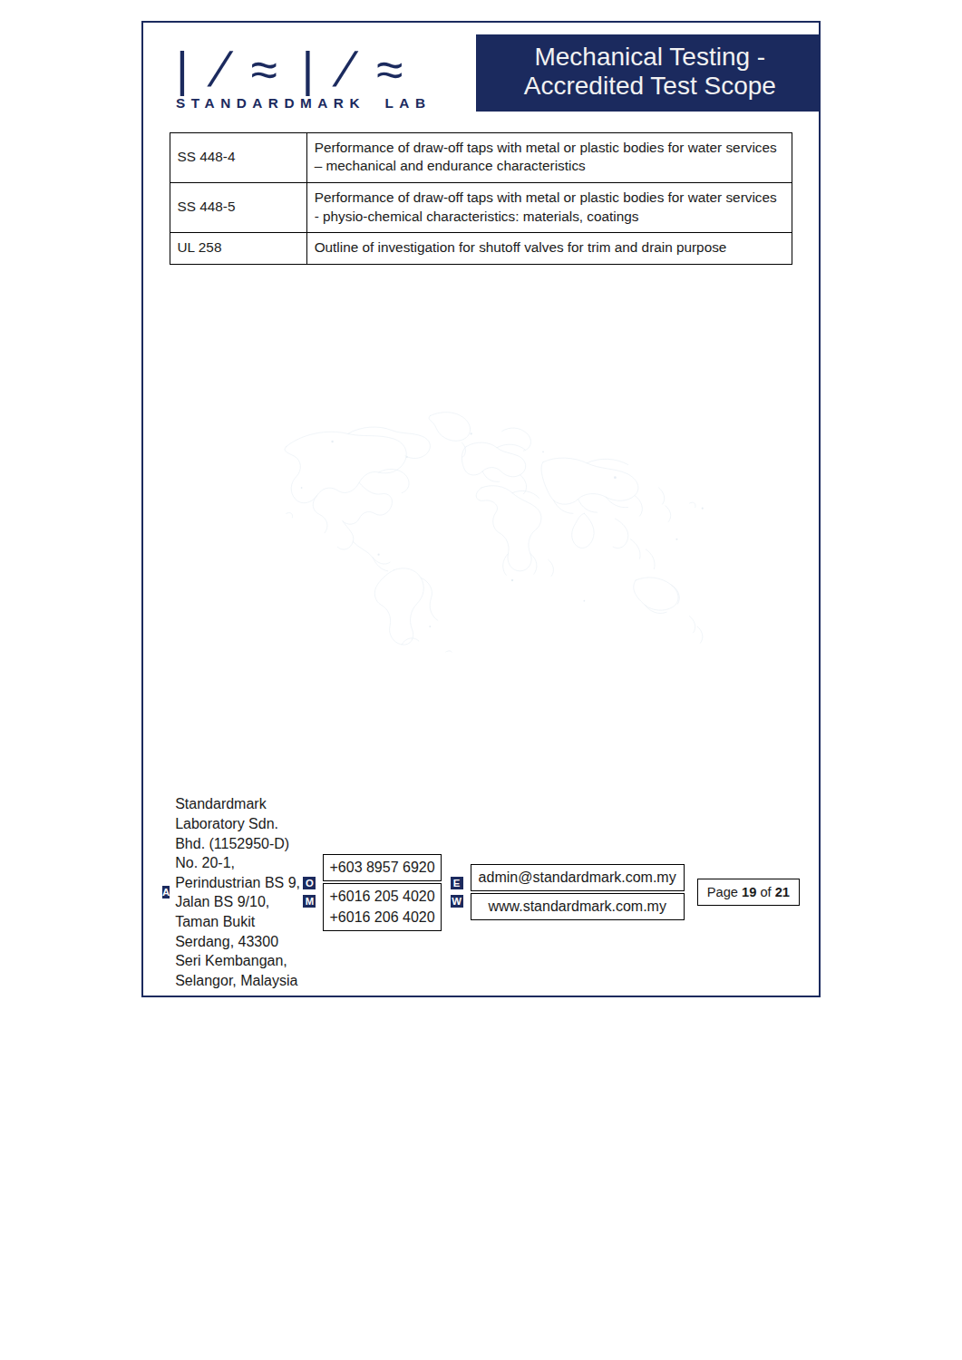| / ≈ | / ≈
STANDARDMARK LAB
Mechanical Testing -
Accredited Test Scope
| SS 448-4 | Performance of draw-off taps with metal or plastic bodies for water services – mechanical and endurance characteristics |
| SS 448-5 | Performance of draw-off taps with metal or plastic bodies for water services - physio-chemical characteristics: materials, coatings |
| UL 258 | Outline of investigation for shutoff valves for trim and drain purpose |
A
Standardmark Laboratory Sdn. Bhd. (1152950-D)
No. 20-1, Perindustrian BS 9, Jalan BS 9/10, Taman Bukit
Serdang, 43300 Seri Kembangan, Selangor, Malaysia
O
M
+603 8957 6920
+6016 205 4020
+6016 206 4020
E
W
admin@standardmark.com.my
www.standardmark.com.my
Page 19 of 21